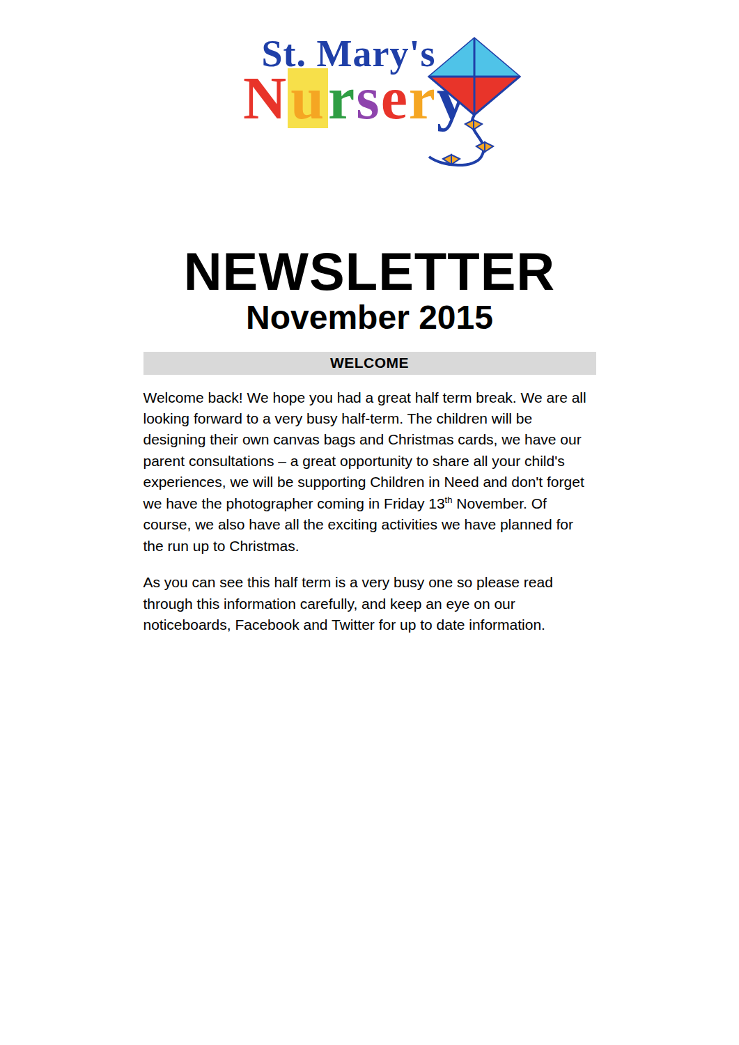St. Mary's Nursery
NEWSLETTER
November 2015
WELCOME
Welcome back! We hope you had a great half term break. We are all looking forward to a very busy half-term. The children will be designing their own canvas bags and Christmas cards, we have our parent consultations – a great opportunity to share all your child's experiences, we will be supporting Children in Need and don't forget we have the photographer coming in Friday 13th November. Of course, we also have all the exciting activities we have planned for the run up to Christmas.
As you can see this half term is a very busy one so please read through this information carefully, and keep an eye on our noticeboards, Facebook and Twitter for up to date information.